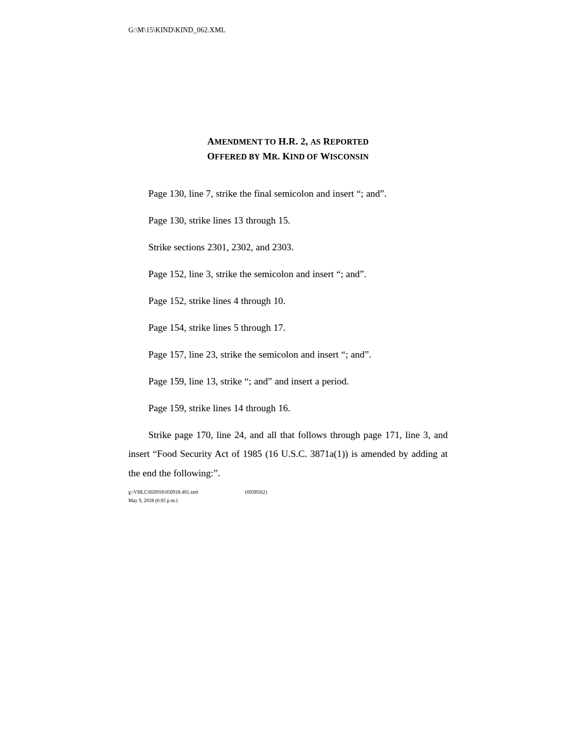G:\M\15\KIND\KIND_062.XML
AMENDMENT TO H.R. 2, AS REPORTED
OFFERED BY MR. KIND OF WISCONSIN
Page 130, line 7, strike the final semicolon and insert “; and”.
Page 130, strike lines 13 through 15.
Strike sections 2301, 2302, and 2303.
Page 152, line 3, strike the semicolon and insert “; and”.
Page 152, strike lines 4 through 10.
Page 154, strike lines 5 through 17.
Page 157, line 23, strike the semicolon and insert “; and”.
Page 159, line 13, strike “; and” and insert a period.
Page 159, strike lines 14 through 16.
Strike page 170, line 24, and all that follows through page 171, line 3, and insert “Food Security Act of 1985 (16 U.S.C. 3871a(1)) is amended by adding at the end the following:”.
g:\VHLC\050918\050918.405.xml (693856|2)
May 9, 2018 (6:05 p.m.)